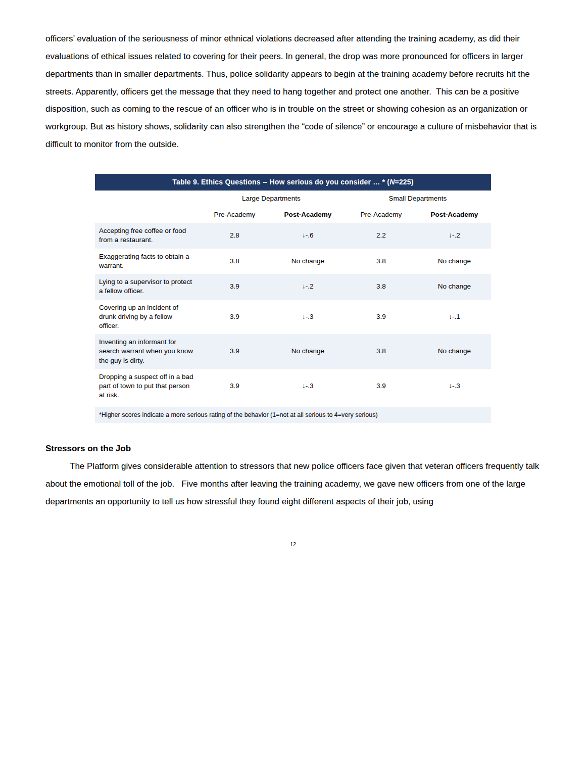officers’ evaluation of the seriousness of minor ethnical violations decreased after attending the training academy, as did their evaluations of ethical issues related to covering for their peers. In general, the drop was more pronounced for officers in larger departments than in smaller departments. Thus, police solidarity appears to begin at the training academy before recruits hit the streets. Apparently, officers get the message that they need to hang together and protect one another. This can be a positive disposition, such as coming to the rescue of an officer who is in trouble on the street or showing cohesion as an organization or workgroup. But as history shows, solidarity can also strengthen the “code of silence” or encourage a culture of misbehavior that is difficult to monitor from the outside.
Table 9. Ethics Questions -- How serious do you consider … * ( N =225)
| | Large Departments | Small Departments |
| --- | --- | --- |
| | Pre-Academy | Post-Academy | Pre-Academy | Post-Academy |
| Accepting free coffee or food from a restaurant. | 2.8 | ↓ -.6 | 2.2 | ↓ -.2 |
| Exaggerating facts to obtain a warrant. | 3.8 | No change | 3.8 | No change |
| Lying to a supervisor to protect a fellow officer. | 3.9 | ↓ -.2 | 3.8 | No change |
| Covering up an incident of drunk driving by a fellow officer. | 3.9 | ↓ -.3 | 3.9 | ↓ -.1 |
| Inventing an informant for search warrant when you know the guy is dirty. | 3.9 | No change | 3.8 | No change |
| Dropping a suspect off in a bad part of town to put that person at risk. | 3.9 | ↓ -.3 | 3.9 | ↓ -.3 |
| *Higher scores indicate a more serious rating of the behavior (1=not at all serious to 4=very serious) |
Stressors on the Job
The Platform gives considerable attention to stressors that new police officers face given that veteran officers frequently talk about the emotional toll of the job. Five months after leaving the training academy, we gave new officers from one of the large departments an opportunity to tell us how stressful they found eight different aspects of their job, using
12